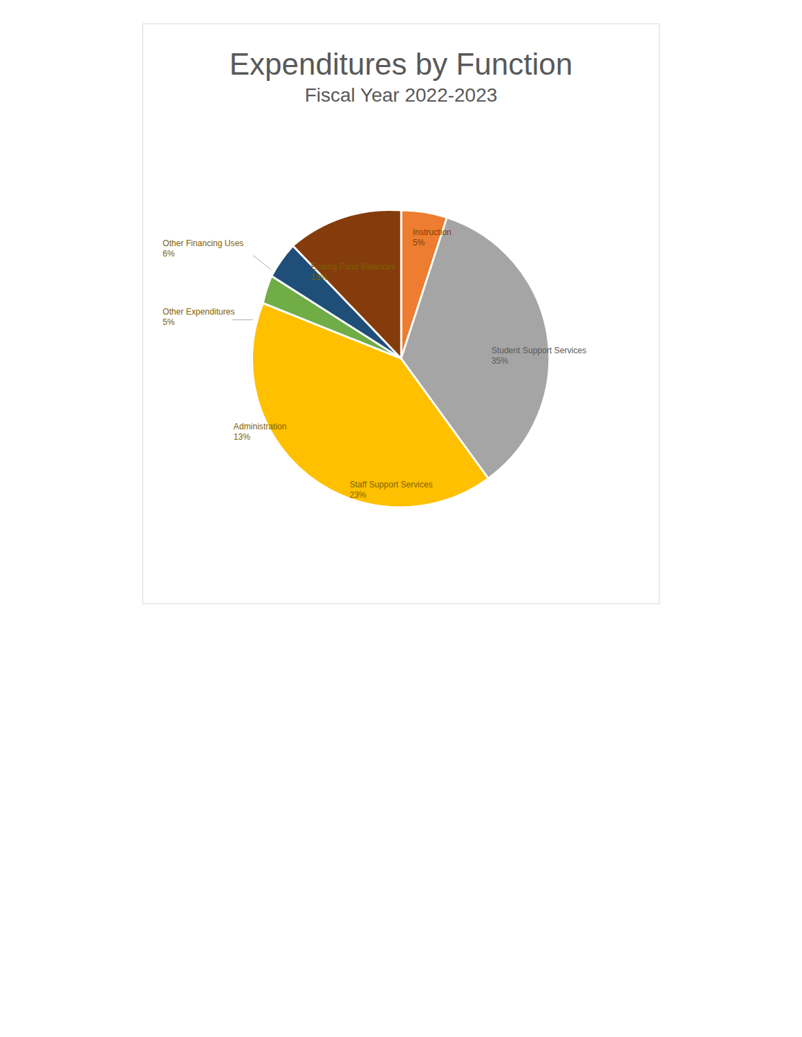Expenditures by Function
Fiscal Year 2022-2023
Pie chart: Expenditures by Function, Fiscal Year 2022-2023 Instruction 5 percent; Student Support Services 35 percent; Staff Support Services 23 percent; Administration 13 percent; Other Expenditures 5 percent; Other Financing Uses 6 percent; Ending Fund Balances 13 percent. Instruction 5% Student Support Services 35% Staff Support Services 23% Administration 13% Other Expenditures 5% Other Financing Uses 6% Ending Fund Balances 13%
Expenditures by Function, Fiscal Year 2022-2023
| Function | Percent |
| --- | --- |
| Instruction | 5% |
| Student Support Services | 35% |
| Staff Support Services | 23% |
| Administration | 13% |
| Other Expenditures | 5% |
| Other Financing Uses | 6% |
| Ending Fund Balances | 13% |